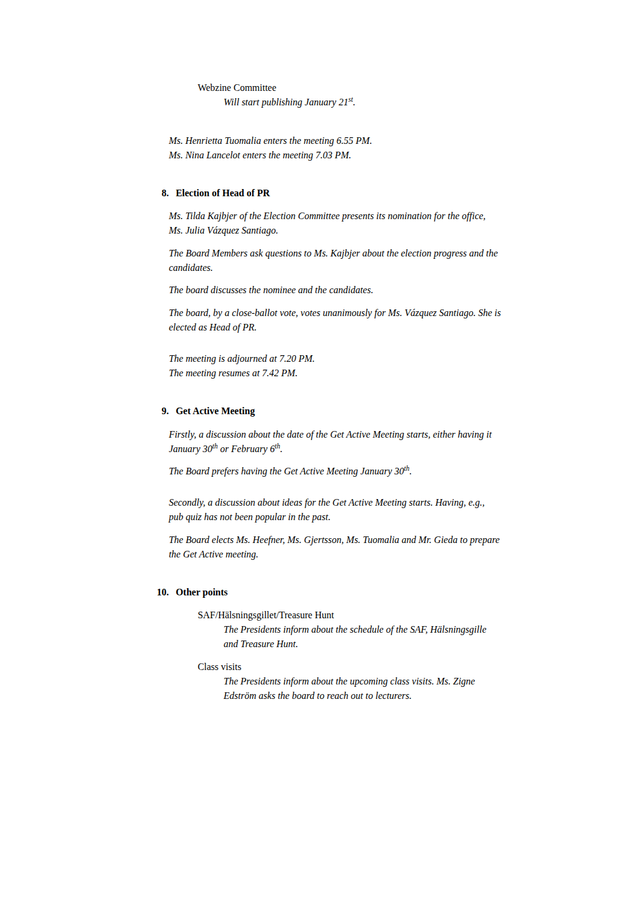Webzine Committee
Will start publishing January 21st.
Ms. Henrietta Tuomalia enters the meeting 6.55 PM.
Ms. Nina Lancelot enters the meeting 7.03 PM.
8.
Election of Head of PR
Ms. Tilda Kajbjer of the Election Committee presents its nomination for the office, Ms. Julia Vázquez Santiago.
The Board Members ask questions to Ms. Kajbjer about the election progress and the candidates.
The board discusses the nominee and the candidates.
The board, by a close-ballot vote, votes unanimously for Ms. Vázquez Santiago. She is elected as Head of PR.
The meeting is adjourned at 7.20 PM.
The meeting resumes at 7.42 PM.
9.
Get Active Meeting
Firstly, a discussion about the date of the Get Active Meeting starts, either having it January 30th or February 6th.
The Board prefers having the Get Active Meeting January 30th.
Secondly, a discussion about ideas for the Get Active Meeting starts. Having, e.g., pub quiz has not been popular in the past.
The Board elects Ms. Heefner, Ms. Gjertsson, Ms. Tuomalia and Mr. Gieda to prepare the Get Active meeting.
10.
Other points
SAF/Hälsningsgillet/Treasure Hunt
The Presidents inform about the schedule of the SAF, Hälsningsgille and Treasure Hunt.
Class visits
The Presidents inform about the upcoming class visits. Ms. Zigne Edström asks the board to reach out to lecturers.